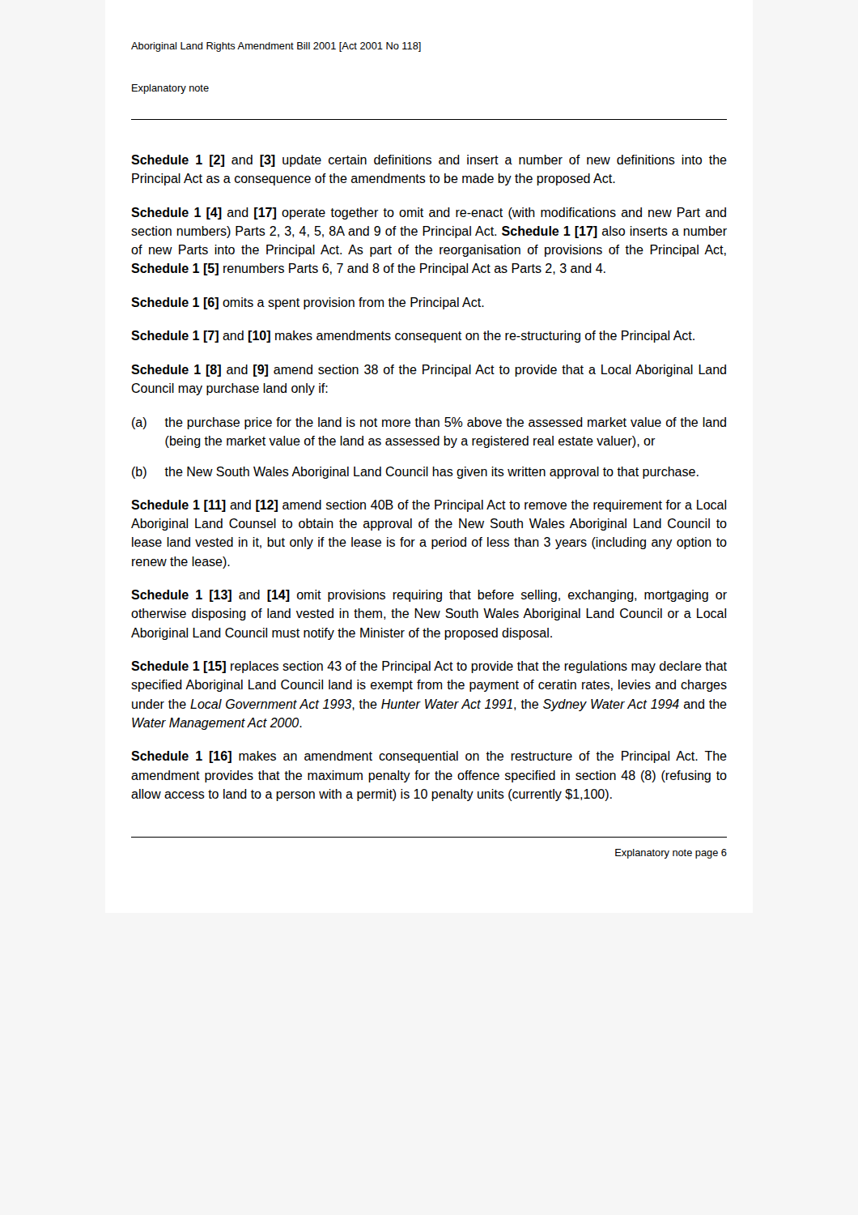Aboriginal Land Rights Amendment Bill 2001 [Act 2001 No 118]
Explanatory note
Schedule 1 [2] and [3] update certain definitions and insert a number of new definitions into the Principal Act as a consequence of the amendments to be made by the proposed Act.
Schedule 1 [4] and [17] operate together to omit and re-enact (with modifications and new Part and section numbers) Parts 2, 3, 4, 5, 8A and 9 of the Principal Act. Schedule 1 [17] also inserts a number of new Parts into the Principal Act. As part of the reorganisation of provisions of the Principal Act, Schedule 1 [5] renumbers Parts 6, 7 and 8 of the Principal Act as Parts 2, 3 and 4.
Schedule 1 [6] omits a spent provision from the Principal Act.
Schedule 1 [7] and [10] makes amendments consequent on the re-structuring of the Principal Act.
Schedule 1 [8] and [9] amend section 38 of the Principal Act to provide that a Local Aboriginal Land Council may purchase land only if:
(a) the purchase price for the land is not more than 5% above the assessed market value of the land (being the market value of the land as assessed by a registered real estate valuer), or
(b) the New South Wales Aboriginal Land Council has given its written approval to that purchase.
Schedule 1 [11] and [12] amend section 40B of the Principal Act to remove the requirement for a Local Aboriginal Land Counsel to obtain the approval of the New South Wales Aboriginal Land Council to lease land vested in it, but only if the lease is for a period of less than 3 years (including any option to renew the lease).
Schedule 1 [13] and [14] omit provisions requiring that before selling, exchanging, mortgaging or otherwise disposing of land vested in them, the New South Wales Aboriginal Land Council or a Local Aboriginal Land Council must notify the Minister of the proposed disposal.
Schedule 1 [15] replaces section 43 of the Principal Act to provide that the regulations may declare that specified Aboriginal Land Council land is exempt from the payment of ceratin rates, levies and charges under the Local Government Act 1993, the Hunter Water Act 1991, the Sydney Water Act 1994 and the Water Management Act 2000.
Schedule 1 [16] makes an amendment consequential on the restructure of the Principal Act. The amendment provides that the maximum penalty for the offence specified in section 48 (8) (refusing to allow access to land to a person with a permit) is 10 penalty units (currently $1,100).
Explanatory note page 6